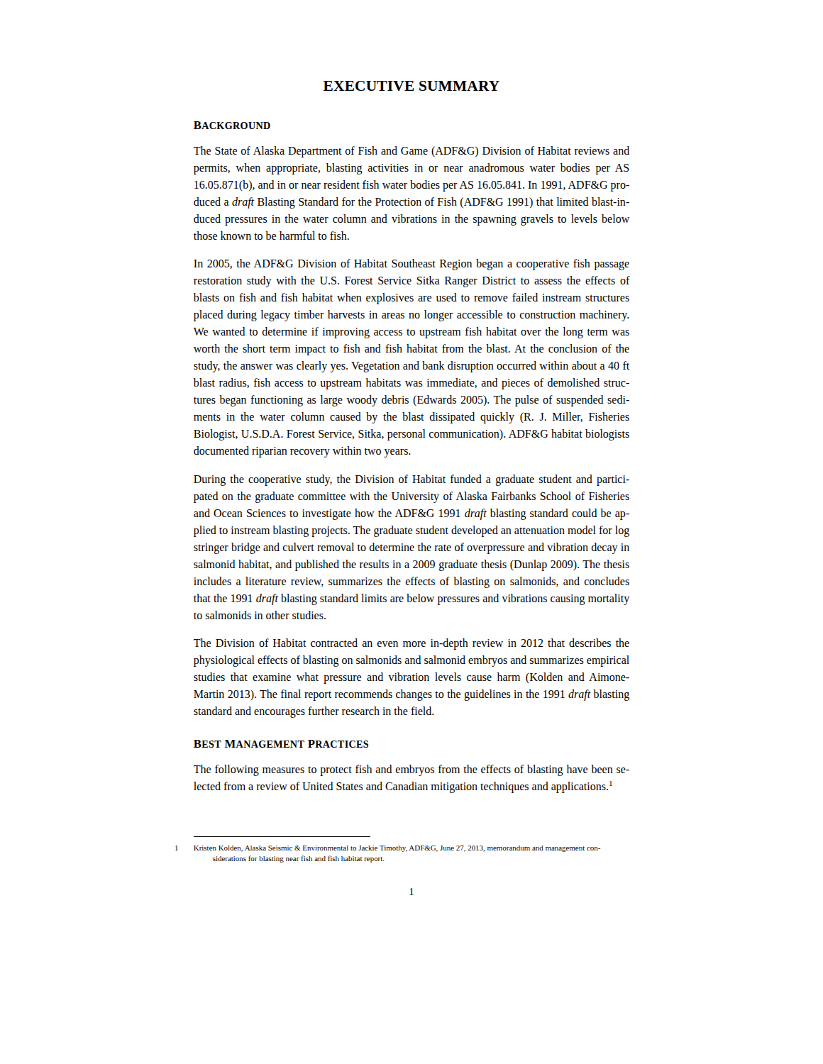EXECUTIVE SUMMARY
BACKGROUND
The State of Alaska Department of Fish and Game (ADF&G) Division of Habitat reviews and permits, when appropriate, blasting activities in or near anadromous water bodies per AS 16.05.871(b), and in or near resident fish water bodies per AS 16.05.841. In 1991, ADF&G produced a draft Blasting Standard for the Protection of Fish (ADF&G 1991) that limited blast-induced pressures in the water column and vibrations in the spawning gravels to levels below those known to be harmful to fish.
In 2005, the ADF&G Division of Habitat Southeast Region began a cooperative fish passage restoration study with the U.S. Forest Service Sitka Ranger District to assess the effects of blasts on fish and fish habitat when explosives are used to remove failed instream structures placed during legacy timber harvests in areas no longer accessible to construction machinery. We wanted to determine if improving access to upstream fish habitat over the long term was worth the short term impact to fish and fish habitat from the blast. At the conclusion of the study, the answer was clearly yes. Vegetation and bank disruption occurred within about a 40 ft blast radius, fish access to upstream habitats was immediate, and pieces of demolished structures began functioning as large woody debris (Edwards 2005). The pulse of suspended sediments in the water column caused by the blast dissipated quickly (R. J. Miller, Fisheries Biologist, U.S.D.A. Forest Service, Sitka, personal communication). ADF&G habitat biologists documented riparian recovery within two years.
During the cooperative study, the Division of Habitat funded a graduate student and participated on the graduate committee with the University of Alaska Fairbanks School of Fisheries and Ocean Sciences to investigate how the ADF&G 1991 draft blasting standard could be applied to instream blasting projects. The graduate student developed an attenuation model for log stringer bridge and culvert removal to determine the rate of overpressure and vibration decay in salmonid habitat, and published the results in a 2009 graduate thesis (Dunlap 2009). The thesis includes a literature review, summarizes the effects of blasting on salmonids, and concludes that the 1991 draft blasting standard limits are below pressures and vibrations causing mortality to salmonids in other studies.
The Division of Habitat contracted an even more in-depth review in 2012 that describes the physiological effects of blasting on salmonids and salmonid embryos and summarizes empirical studies that examine what pressure and vibration levels cause harm (Kolden and Aimone-Martin 2013). The final report recommends changes to the guidelines in the 1991 draft blasting standard and encourages further research in the field.
BEST MANAGEMENT PRACTICES
The following measures to protect fish and embryos from the effects of blasting have been selected from a review of United States and Canadian mitigation techniques and applications.1
1 Kristen Kolden, Alaska Seismic & Environmental to Jackie Timothy, ADF&G, June 27, 2013, memorandum and management considerations for blasting near fish and fish habitat report.
1